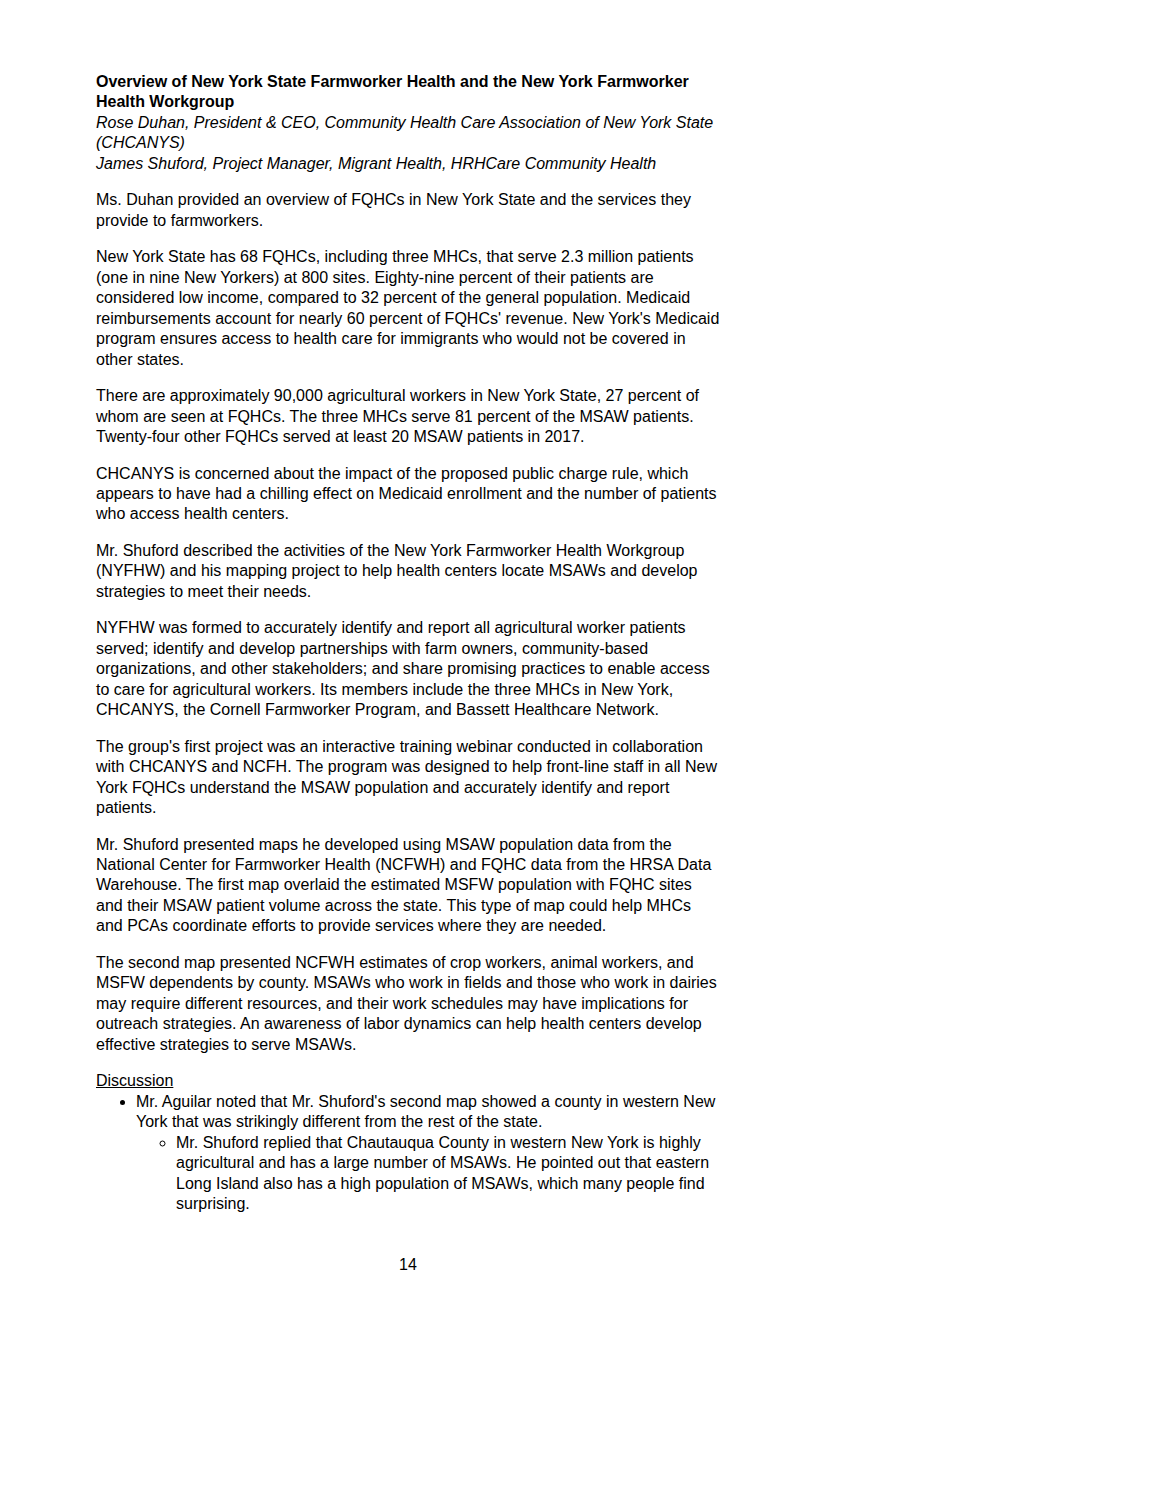Overview of New York State Farmworker Health and the New York Farmworker Health Workgroup
Rose Duhan, President & CEO, Community Health Care Association of New York State (CHCANYS)
James Shuford, Project Manager, Migrant Health, HRHCare Community Health
Ms. Duhan provided an overview of FQHCs in New York State and the services they provide to farmworkers.
New York State has 68 FQHCs, including three MHCs, that serve 2.3 million patients (one in nine New Yorkers) at 800 sites. Eighty-nine percent of their patients are considered low income, compared to 32 percent of the general population. Medicaid reimbursements account for nearly 60 percent of FQHCs' revenue. New York's Medicaid program ensures access to health care for immigrants who would not be covered in other states.
There are approximately 90,000 agricultural workers in New York State, 27 percent of whom are seen at FQHCs. The three MHCs serve 81 percent of the MSAW patients. Twenty-four other FQHCs served at least 20 MSAW patients in 2017.
CHCANYS is concerned about the impact of the proposed public charge rule, which appears to have had a chilling effect on Medicaid enrollment and the number of patients who access health centers.
Mr. Shuford described the activities of the New York Farmworker Health Workgroup (NYFHW) and his mapping project to help health centers locate MSAWs and develop strategies to meet their needs.
NYFHW was formed to accurately identify and report all agricultural worker patients served; identify and develop partnerships with farm owners, community-based organizations, and other stakeholders; and share promising practices to enable access to care for agricultural workers. Its members include the three MHCs in New York, CHCANYS, the Cornell Farmworker Program, and Bassett Healthcare Network.
The group's first project was an interactive training webinar conducted in collaboration with CHCANYS and NCFH. The program was designed to help front-line staff in all New York FQHCs understand the MSAW population and accurately identify and report patients.
Mr. Shuford presented maps he developed using MSAW population data from the National Center for Farmworker Health (NCFWH) and FQHC data from the HRSA Data Warehouse. The first map overlaid the estimated MSFW population with FQHC sites and their MSAW patient volume across the state. This type of map could help MHCs and PCAs coordinate efforts to provide services where they are needed.
The second map presented NCFWH estimates of crop workers, animal workers, and MSFW dependents by county. MSAWs who work in fields and those who work in dairies may require different resources, and their work schedules may have implications for outreach strategies. An awareness of labor dynamics can help health centers develop effective strategies to serve MSAWs.
Discussion
Mr. Aguilar noted that Mr. Shuford's second map showed a county in western New York that was strikingly different from the rest of the state.
Mr. Shuford replied that Chautauqua County in western New York is highly agricultural and has a large number of MSAWs. He pointed out that eastern Long Island also has a high population of MSAWs, which many people find surprising.
14